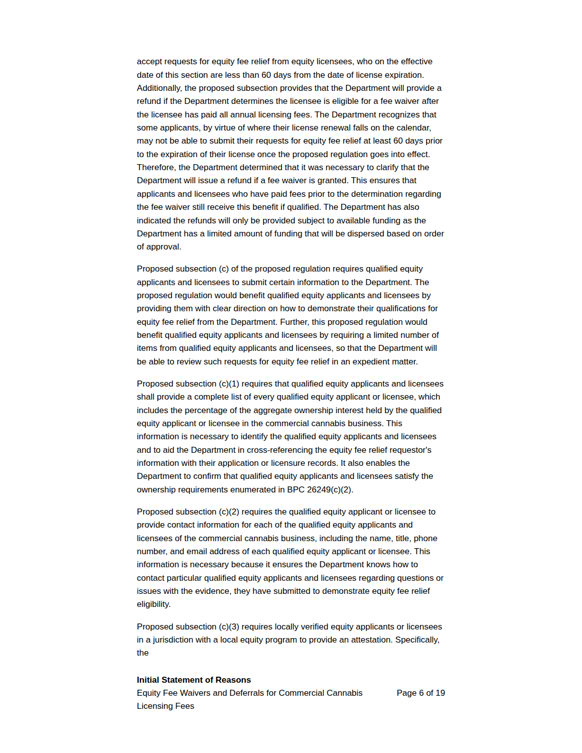accept requests for equity fee relief from equity licensees, who on the effective date of this section are less than 60 days from the date of license expiration. Additionally, the proposed subsection provides that the Department will provide a refund if the Department determines the licensee is eligible for a fee waiver after the licensee has paid all annual licensing fees. The Department recognizes that some applicants, by virtue of where their license renewal falls on the calendar, may not be able to submit their requests for equity fee relief at least 60 days prior to the expiration of their license once the proposed regulation goes into effect. Therefore, the Department determined that it was necessary to clarify that the Department will issue a refund if a fee waiver is granted. This ensures that applicants and licensees who have paid fees prior to the determination regarding the fee waiver still receive this benefit if qualified. The Department has also indicated the refunds will only be provided subject to available funding as the Department has a limited amount of funding that will be dispersed based on order of approval.
Proposed subsection (c) of the proposed regulation requires qualified equity applicants and licensees to submit certain information to the Department. The proposed regulation would benefit qualified equity applicants and licensees by providing them with clear direction on how to demonstrate their qualifications for equity fee relief from the Department. Further, this proposed regulation would benefit qualified equity applicants and licensees by requiring a limited number of items from qualified equity applicants and licensees, so that the Department will be able to review such requests for equity fee relief in an expedient matter.
Proposed subsection (c)(1) requires that qualified equity applicants and licensees shall provide a complete list of every qualified equity applicant or licensee, which includes the percentage of the aggregate ownership interest held by the qualified equity applicant or licensee in the commercial cannabis business. This information is necessary to identify the qualified equity applicants and licensees and to aid the Department in cross-referencing the equity fee relief requestor's information with their application or licensure records. It also enables the Department to confirm that qualified equity applicants and licensees satisfy the ownership requirements enumerated in BPC 26249(c)(2).
Proposed subsection (c)(2) requires the qualified equity applicant or licensee to provide contact information for each of the qualified equity applicants and licensees of the commercial cannabis business, including the name, title, phone number, and email address of each qualified equity applicant or licensee. This information is necessary because it ensures the Department knows how to contact particular qualified equity applicants and licensees regarding questions or issues with the evidence, they have submitted to demonstrate equity fee relief eligibility.
Proposed subsection (c)(3) requires locally verified equity applicants or licensees in a jurisdiction with a local equity program to provide an attestation. Specifically, the
Initial Statement of Reasons
Equity Fee Waivers and Deferrals for Commercial Cannabis Licensing Fees Page 6 of 19